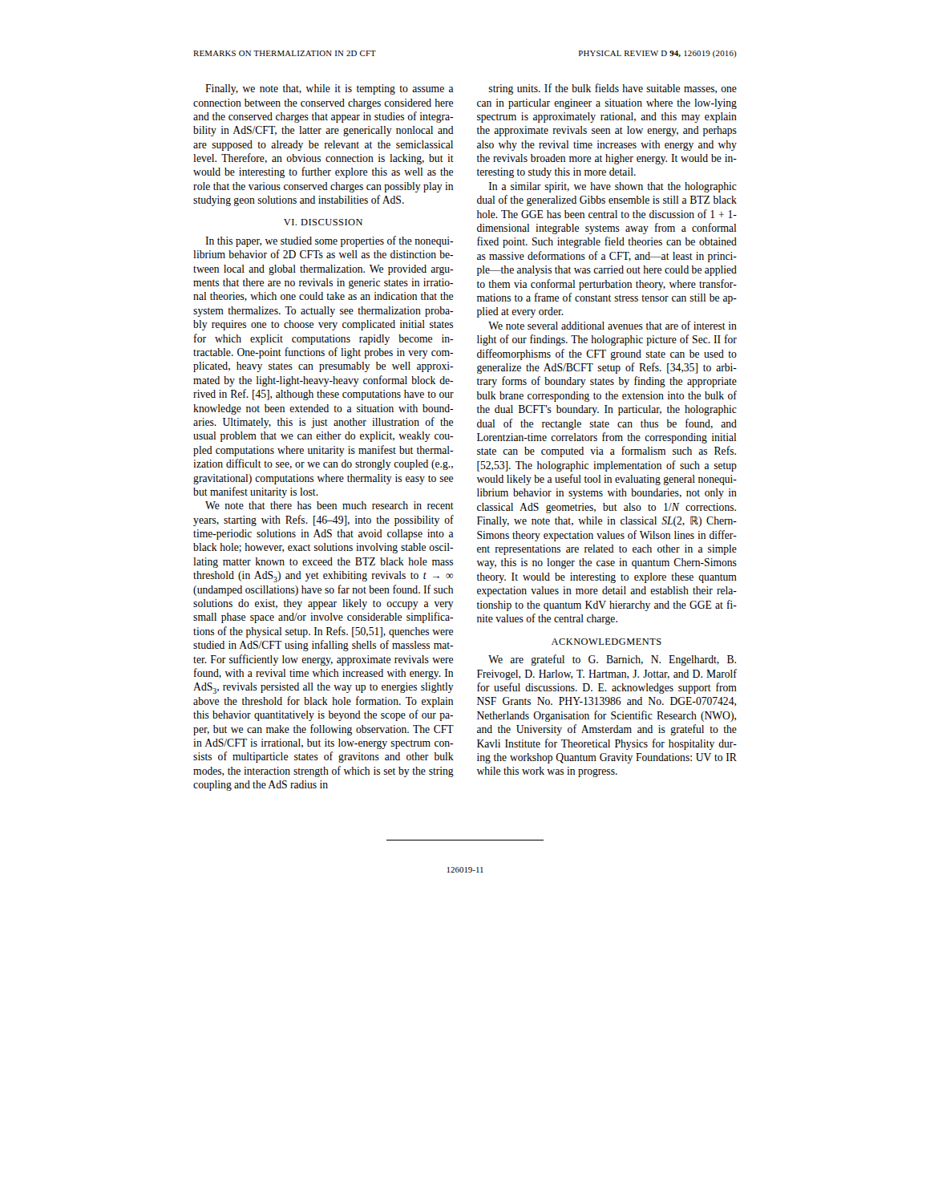Remarks on thermalization in 2D CFT
PHYSICAL REVIEW D 94, 126019 (2016)
Finally, we note that, while it is tempting to assume a connection between the conserved charges considered here and the conserved charges that appear in studies of integrability in AdS/CFT, the latter are generically nonlocal and are supposed to already be relevant at the semiclassical level. Therefore, an obvious connection is lacking, but it would be interesting to further explore this as well as the role that the various conserved charges can possibly play in studying geon solutions and instabilities of AdS.
VI. Discussion
In this paper, we studied some properties of the nonequilibrium behavior of 2D CFTs as well as the distinction between local and global thermalization. We provided arguments that there are no revivals in generic states in irrational theories, which one could take as an indication that the system thermalizes. To actually see thermalization probably requires one to choose very complicated initial states for which explicit computations rapidly become intractable. One-point functions of light probes in very complicated, heavy states can presumably be well approximated by the light-light-heavy-heavy conformal block derived in Ref. [45], although these computations have to our knowledge not been extended to a situation with boundaries. Ultimately, this is just another illustration of the usual problem that we can either do explicit, weakly coupled computations where unitarity is manifest but thermalization difficult to see, or we can do strongly coupled (e.g., gravitational) computations where thermality is easy to see but manifest unitarity is lost.
We note that there has been much research in recent years, starting with Refs. [46–49], into the possibility of time-periodic solutions in AdS that avoid collapse into a black hole; however, exact solutions involving stable oscillating matter known to exceed the BTZ black hole mass threshold (in AdS3) and yet exhibiting revivals to t → ∞ (undamped oscillations) have so far not been found. If such solutions do exist, they appear likely to occupy a very small phase space and/or involve considerable simplifications of the physical setup. In Refs. [50,51], quenches were studied in AdS/CFT using infalling shells of massless matter. For sufficiently low energy, approximate revivals were found, with a revival time which increased with energy. In AdS3, revivals persisted all the way up to energies slightly above the threshold for black hole formation. To explain this behavior quantitatively is beyond the scope of our paper, but we can make the following observation. The CFT in AdS/CFT is irrational, but its low-energy spectrum consists of multiparticle states of gravitons and other bulk modes, the interaction strength of which is set by the string coupling and the AdS radius in
string units. If the bulk fields have suitable masses, one can in particular engineer a situation where the low-lying spectrum is approximately rational, and this may explain the approximate revivals seen at low energy, and perhaps also why the revival time increases with energy and why the revivals broaden more at higher energy. It would be interesting to study this in more detail.
In a similar spirit, we have shown that the holographic dual of the generalized Gibbs ensemble is still a BTZ black hole. The GGE has been central to the discussion of 1 + 1-dimensional integrable systems away from a conformal fixed point. Such integrable field theories can be obtained as massive deformations of a CFT, and—at least in principle—the analysis that was carried out here could be applied to them via conformal perturbation theory, where transformations to a frame of constant stress tensor can still be applied at every order.
We note several additional avenues that are of interest in light of our findings. The holographic picture of Sec. II for diffeomorphisms of the CFT ground state can be used to generalize the AdS/BCFT setup of Refs. [34,35] to arbitrary forms of boundary states by finding the appropriate bulk brane corresponding to the extension into the bulk of the dual BCFT's boundary. In particular, the holographic dual of the rectangle state can thus be found, and Lorentzian-time correlators from the corresponding initial state can be computed via a formalism such as Refs. [52,53]. The holographic implementation of such a setup would likely be a useful tool in evaluating general nonequilibrium behavior in systems with boundaries, not only in classical AdS geometries, but also to 1/N corrections. Finally, we note that, while in classical SL(2, ℝ) Chern-Simons theory expectation values of Wilson lines in different representations are related to each other in a simple way, this is no longer the case in quantum Chern-Simons theory. It would be interesting to explore these quantum expectation values in more detail and establish their relationship to the quantum KdV hierarchy and the GGE at finite values of the central charge.
Acknowledgments
We are grateful to G. Barnich, N. Engelhardt, B. Freivogel, D. Harlow, T. Hartman, J. Jottar, and D. Marolf for useful discussions. D. E. acknowledges support from NSF Grants No. PHY-1313986 and No. DGE-0707424, Netherlands Organisation for Scientific Research (NWO), and the University of Amsterdam and is grateful to the Kavli Institute for Theoretical Physics for hospitality during the workshop Quantum Gravity Foundations: UV to IR while this work was in progress.
126019-11